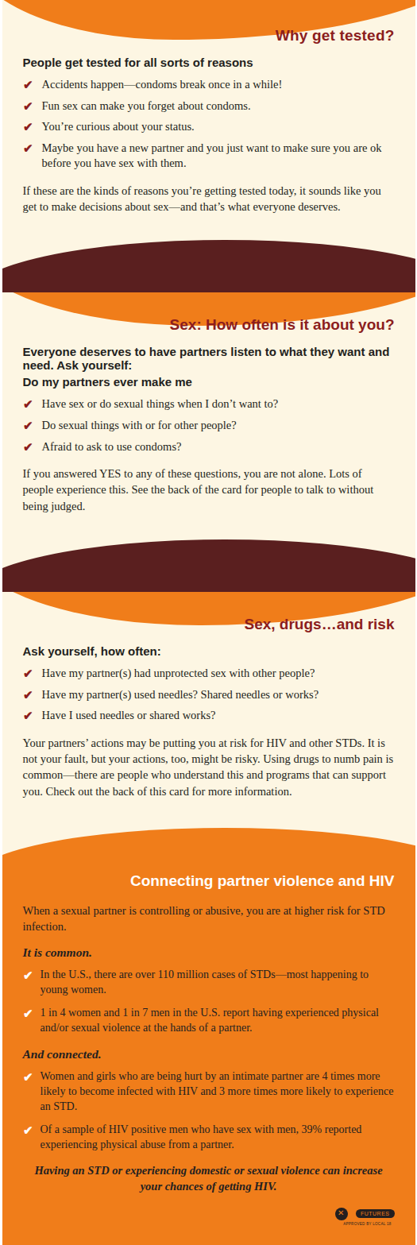Why get tested?
People get tested for all sorts of reasons
Accidents happen—condoms break once in a while!
Fun sex can make you forget about condoms.
You’re curious about your status.
Maybe you have a new partner and you just want to make sure you are ok before you have sex with them.
If these are the kinds of reasons you’re getting tested today, it sounds like you get to make decisions about sex—and that’s what everyone deserves.
Sex: How often is it about you?
Everyone deserves to have partners listen to what they want and need. Ask yourself:
Do my partners ever make me
Have sex or do sexual things when I don’t want to?
Do sexual things with or for other people?
Afraid to ask to use condoms?
If you answered YES to any of these questions, you are not alone. Lots of people experience this. See the back of the card for people to talk to without being judged.
Sex, drugs…and risk
Ask yourself, how often:
Have my partner(s) had unprotected sex with other people?
Have my partner(s) used needles? Shared needles or works?
Have I used needles or shared works?
Your partners’ actions may be putting you at risk for HIV and other STDs. It is not your fault, but your actions, too, might be risky. Using drugs to numb pain is common—there are people who understand this and programs that can support you. Check out the back of this card for more information.
Connecting partner violence and HIV
When a sexual partner is controlling or abusive, you are at higher risk for STD infection.
It is common.
In the U.S., there are over 110 million cases of STDs—most happening to young women.
1 in 4 women and 1 in 7 men in the U.S. report having experienced physical and/or sexual violence at the hands of a partner.
And connected.
Women and girls who are being hurt by an intimate partner are 4 times more likely to become infected with HIV and 3 more times more likely to experience an STD.
Of a sample of HIV positive men who have sex with men, 39% reported experiencing physical abuse from a partner.
Having an STD or experiencing domestic or sexual violence can increase your chances of getting HIV.
FUTURES APPROVED BY LOCAL 18